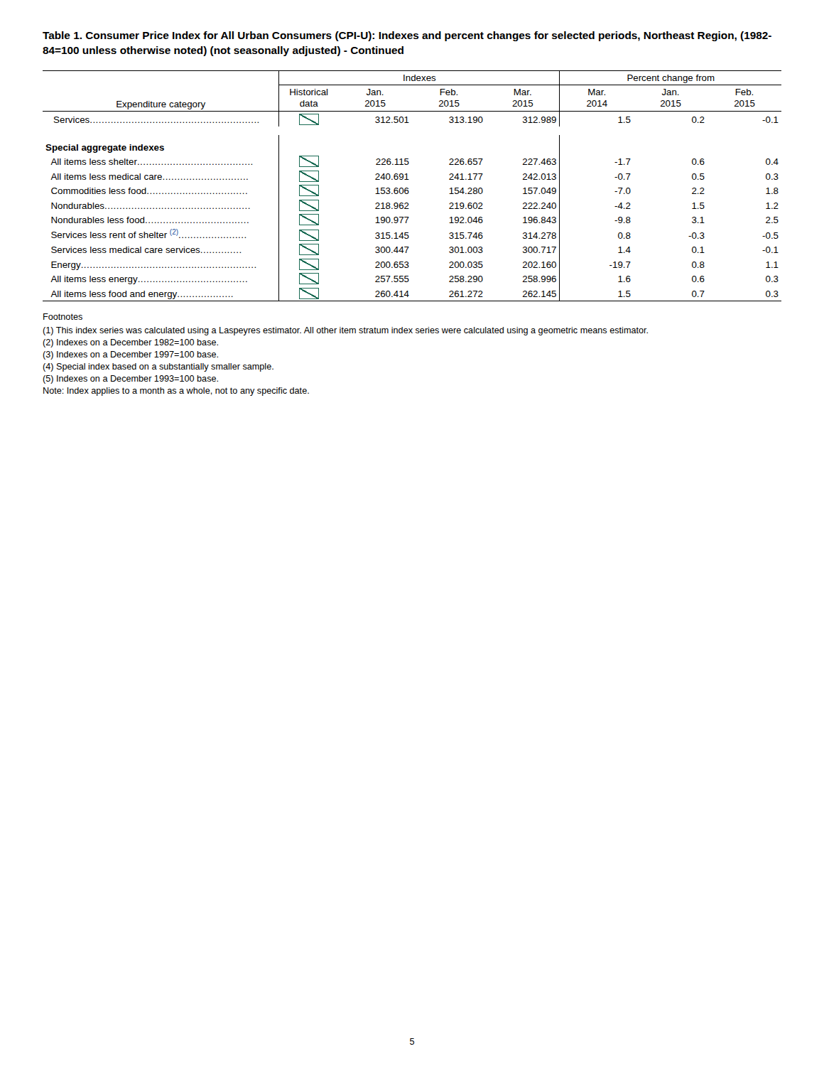Table 1. Consumer Price Index for All Urban Consumers (CPI-U): Indexes and percent changes for selected periods, Northeast Region, (1982-84=100 unless otherwise noted) (not seasonally adjusted) - Continued
| Expenditure category | Indexes | Percent change from |
| --- | --- | --- |
| Historical data | Jan. 2015 | Feb. 2015 | Mar. 2015 | Mar. 2014 | Jan. 2015 | Feb. 2015 |
| Services ......................................................... | | 312.501 | 313.190 | 312.989 | 1.5 | 0.2 | -0.1 |
| Special aggregate indexes | | | | | | | |
| All items less shelter ....................................... | | 226.115 | 226.657 | 227.463 | -1.7 | 0.6 | 0.4 |
| All items less medical care ............................. | | 240.691 | 241.177 | 242.013 | -0.7 | 0.5 | 0.3 |
| Commodities less food .................................. | | 153.606 | 154.280 | 157.049 | -7.0 | 2.2 | 1.8 |
| Nondurables ................................................. | | 218.962 | 219.602 | 222.240 | -4.2 | 1.5 | 1.2 |
| Nondurables less food ................................... | | 190.977 | 192.046 | 196.843 | -9.8 | 3.1 | 2.5 |
| Services less rent of shelter (2) ....................... | | 315.145 | 315.746 | 314.278 | 0.8 | -0.3 | -0.5 |
| Services less medical care services .............. | | 300.447 | 301.003 | 300.717 | 1.4 | 0.1 | -0.1 |
| Energy ........................................................... | | 200.653 | 200.035 | 202.160 | -19.7 | 0.8 | 1.1 |
| All items less energy ..................................... | | 257.555 | 258.290 | 258.996 | 1.6 | 0.6 | 0.3 |
| All items less food and energy ................... | | 260.414 | 261.272 | 262.145 | 1.5 | 0.7 | 0.3 |
Footnotes
(1) This index series was calculated using a Laspeyres estimator. All other item stratum index series were calculated using a geometric means estimator.
(2) Indexes on a December 1982=100 base.
(3) Indexes on a December 1997=100 base.
(4) Special index based on a substantially smaller sample.
(5) Indexes on a December 1993=100 base.
Note: Index applies to a month as a whole, not to any specific date.
5